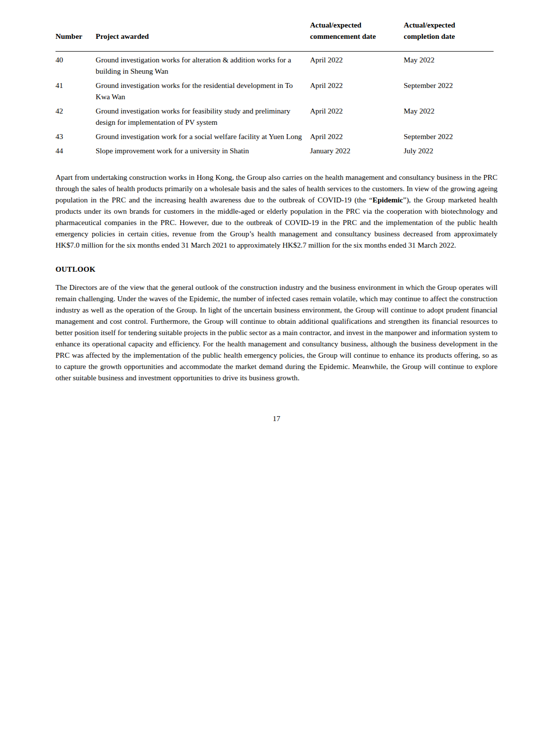| Number | Project awarded | Actual/expected commencement date | Actual/expected completion date |
| --- | --- | --- | --- |
| 40 | Ground investigation works for alteration & addition works for a building in Sheung Wan | April 2022 | May 2022 |
| 41 | Ground investigation works for the residential development in To Kwa Wan | April 2022 | September 2022 |
| 42 | Ground investigation works for feasibility study and preliminary design for implementation of PV system | April 2022 | May 2022 |
| 43 | Ground investigation work for a social welfare facility at Yuen Long | April 2022 | September 2022 |
| 44 | Slope improvement work for a university in Shatin | January 2022 | July 2022 |
Apart from undertaking construction works in Hong Kong, the Group also carries on the health management and consultancy business in the PRC through the sales of health products primarily on a wholesale basis and the sales of health services to the customers. In view of the growing ageing population in the PRC and the increasing health awareness due to the outbreak of COVID-19 (the “Epidemic”), the Group marketed health products under its own brands for customers in the middle-aged or elderly population in the PRC via the cooperation with biotechnology and pharmaceutical companies in the PRC. However, due to the outbreak of COVID-19 in the PRC and the implementation of the public health emergency policies in certain cities, revenue from the Group’s health management and consultancy business decreased from approximately HK$7.0 million for the six months ended 31 March 2021 to approximately HK$2.7 million for the six months ended 31 March 2022.
OUTLOOK
The Directors are of the view that the general outlook of the construction industry and the business environment in which the Group operates will remain challenging. Under the waves of the Epidemic, the number of infected cases remain volatile, which may continue to affect the construction industry as well as the operation of the Group. In light of the uncertain business environment, the Group will continue to adopt prudent financial management and cost control. Furthermore, the Group will continue to obtain additional qualifications and strengthen its financial resources to better position itself for tendering suitable projects in the public sector as a main contractor, and invest in the manpower and information system to enhance its operational capacity and efficiency. For the health management and consultancy business, although the business development in the PRC was affected by the implementation of the public health emergency policies, the Group will continue to enhance its products offering, so as to capture the growth opportunities and accommodate the market demand during the Epidemic. Meanwhile, the Group will continue to explore other suitable business and investment opportunities to drive its business growth.
17